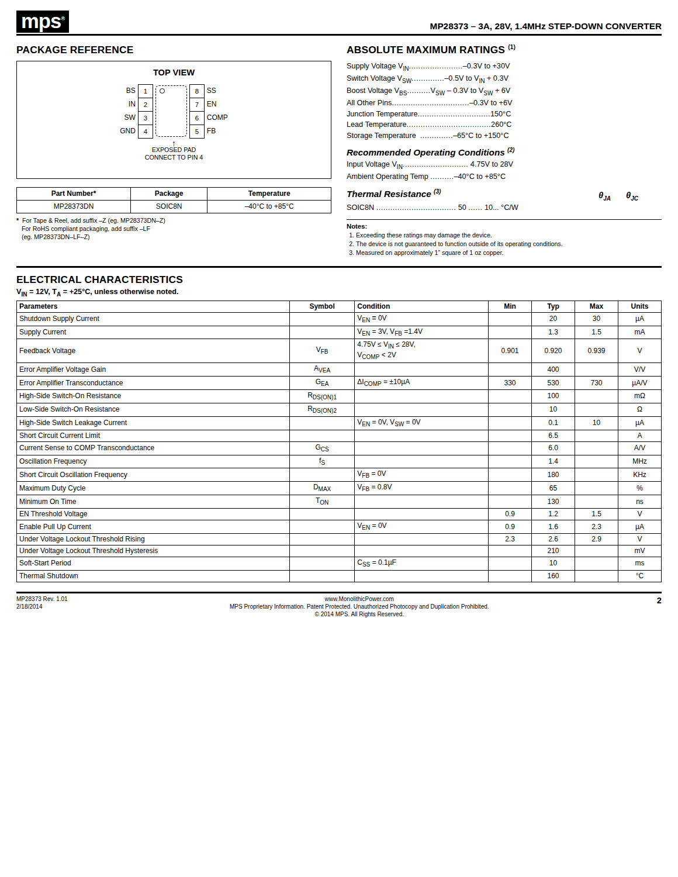mps®
MP28373 – 3A, 28V, 1.4MHz STEP-DOWN CONVERTER
PACKAGE REFERENCE
TOP VIEW
| BS | 1 | | 8 | SS |
| IN | 2 | 7 | EN |
| SW | 3 | 6 | COMP |
| GND | 4 | 5 | FB |
↑ EXPOSED PAD
CONNECT TO PIN 4
| Part Number* | Package | Temperature |
| --- | --- | --- |
| MP28373DN | SOIC8N | –40°C to +85°C |
* For Tape & Reel, add suffix –Z (eg. MP28373DN–Z)
For RoHS compliant packaging, add suffix –LF
(eg. MP28373DN–LF–Z)
ABSOLUTE MAXIMUM RATINGS (1)
Supply Voltage VIN.......................–0.3V to +30V
Switch Voltage VSW..............–0.5V to VIN + 0.3V
Boost Voltage VBS.......... VSW – 0.3V to VSW + 6V
All Other Pins.................................–0.3V to +6V
Junction Temperature............................... 150°C
Lead Temperature.................................... 260°C
Storage Temperature ..............–65°C to +150°C
Recommended Operating Conditions (2)
Input Voltage VIN............................ 4.75V to 28V
Ambient Operating Temp ..........–40°C to +85°C
Thermal Resistance (3)
θJA θJC
SOIC8N .................................. 50 ...... 10... °C/W
Notes:
Exceeding these ratings may damage the device.
The device is not guaranteed to function outside of its operating conditions.
Measured on approximately 1” square of 1 oz copper.
ELECTRICAL CHARACTERISTICS
VIN = 12V, TA = +25°C, unless otherwise noted.
| Parameters | Symbol | Condition | Min | Typ | Max | Units |
| --- | --- | --- | --- | --- | --- | --- |
| Shutdown Supply Current | | V EN = 0V | | 20 | 30 | µA |
| Supply Current | | V EN = 3V, V FB =1.4V | | 1.3 | 1.5 | mA |
| Feedback Voltage | V FB | 4.75V ≤ V IN ≤ 28V, V COMP < 2V | 0.901 | 0.920 | 0.939 | V |
| Error Amplifier Voltage Gain | A VEA | | | 400 | | V/V |
| Error Amplifier Transconductance | G EA | ΔI COMP = ±10µA | 330 | 530 | 730 | µA/V |
| High-Side Switch-On Resistance | R DS(ON)1 | | | 100 | | mΩ |
| Low-Side Switch-On Resistance | R DS(ON)2 | | | 10 | | Ω |
| High-Side Switch Leakage Current | | V EN = 0V, V SW = 0V | | 0.1 | 10 | µA |
| Short Circuit Current Limit | | | | 6.5 | | A |
| Current Sense to COMP Transconductance | G CS | | | 6.0 | | A/V |
| Oscillation Frequency | f S | | | 1.4 | | MHz |
| Short Circuit Oscillation Frequency | | V FB = 0V | | 180 | | KHz |
| Maximum Duty Cycle | D MAX | V FB = 0.8V | | 65 | | % |
| Minimum On Time | T ON | | | 130 | | ns |
| EN Threshold Voltage | | | 0.9 | 1.2 | 1.5 | V |
| Enable Pull Up Current | | V EN = 0V | 0.9 | 1.6 | 2.3 | µA |
| Under Voltage Lockout Threshold Rising | | | 2.3 | 2.6 | 2.9 | V |
| Under Voltage Lockout Threshold Hysteresis | | | | 210 | | mV |
| Soft-Start Period | | C SS = 0.1µF | | 10 | | ms |
| Thermal Shutdown | | | | 160 | | °C |
MP28373 Rev. 1.01
2/18/2014
www.MonolithicPower.com
MPS Proprietary Information. Patent Protected. Unauthorized Photocopy and Duplication Prohibited.
© 2014 MPS. All Rights Reserved.
2